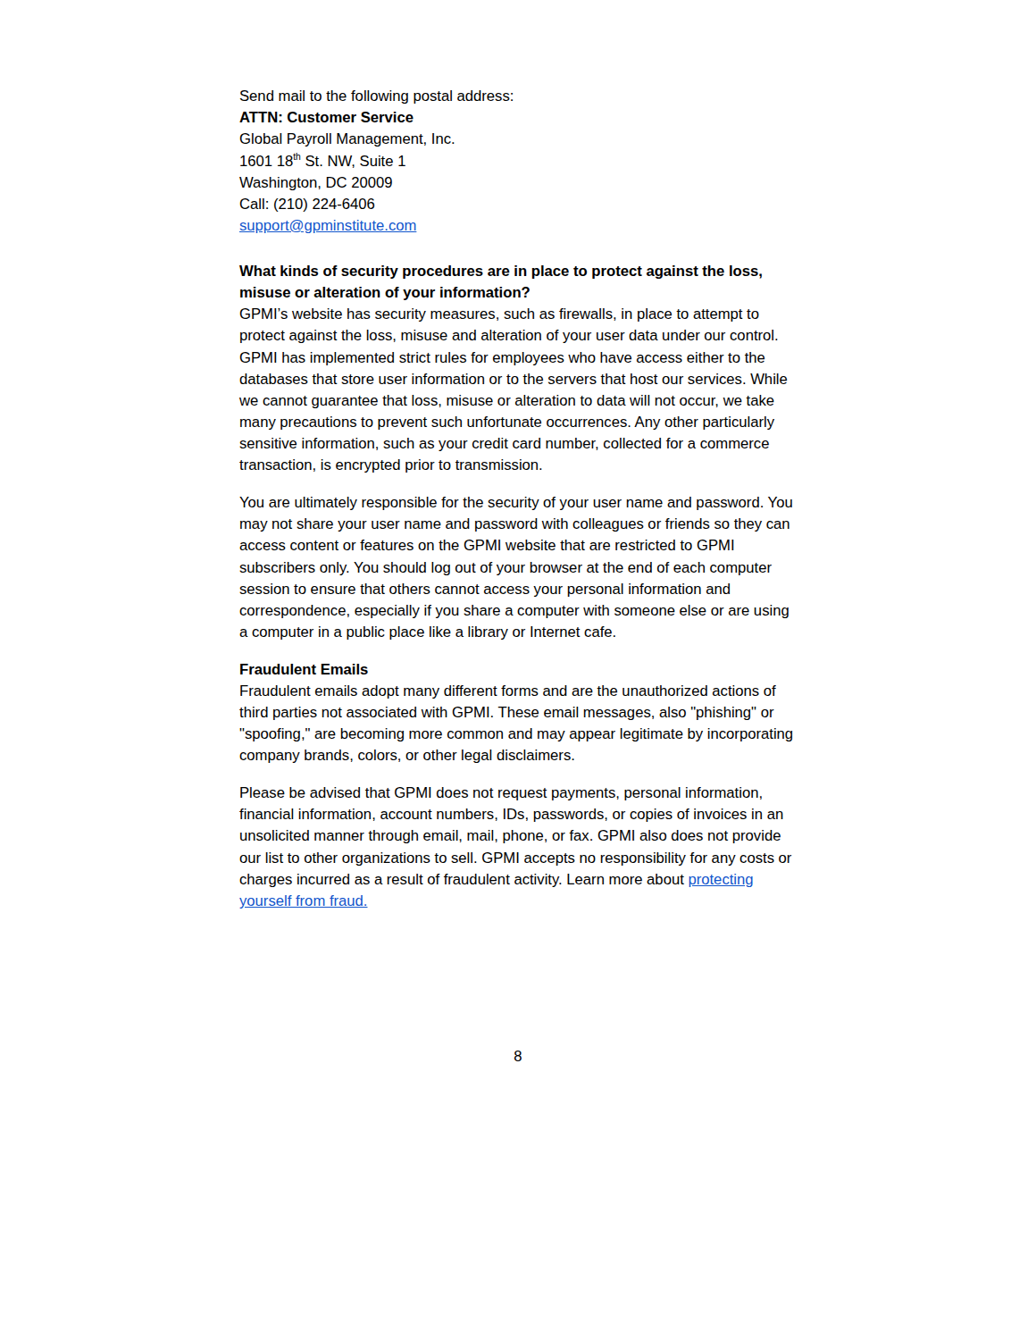Send mail to the following postal address: ATTN: Customer Service Global Payroll Management, Inc. 1601 18th St. NW, Suite 1 Washington, DC 20009 Call: (210) 224-6406 support@gpminstitute.com
What kinds of security procedures are in place to protect against the loss, misuse or alteration of your information?
GPMI’s website has security measures, such as firewalls, in place to attempt to protect against the loss, misuse and alteration of your user data under our control. GPMI has implemented strict rules for employees who have access either to the databases that store user information or to the servers that host our services. While we cannot guarantee that loss, misuse or alteration to data will not occur, we take many precautions to prevent such unfortunate occurrences. Any other particularly sensitive information, such as your credit card number, collected for a commerce transaction, is encrypted prior to transmission.
You are ultimately responsible for the security of your user name and password. You may not share your user name and password with colleagues or friends so they can access content or features on the GPMI website that are restricted to GPMI subscribers only. You should log out of your browser at the end of each computer session to ensure that others cannot access your personal information and correspondence, especially if you share a computer with someone else or are using a computer in a public place like a library or Internet cafe.
Fraudulent Emails
Fraudulent emails adopt many different forms and are the unauthorized actions of third parties not associated with GPMI. These email messages, also "phishing" or "spoofing," are becoming more common and may appear legitimate by incorporating company brands, colors, or other legal disclaimers.
Please be advised that GPMI does not request payments, personal information, financial information, account numbers, IDs, passwords, or copies of invoices in an unsolicited manner through email, mail, phone, or fax. GPMI also does not provide our list to other organizations to sell. GPMI accepts no responsibility for any costs or charges incurred as a result of fraudulent activity. Learn more about protecting yourself from fraud.
8